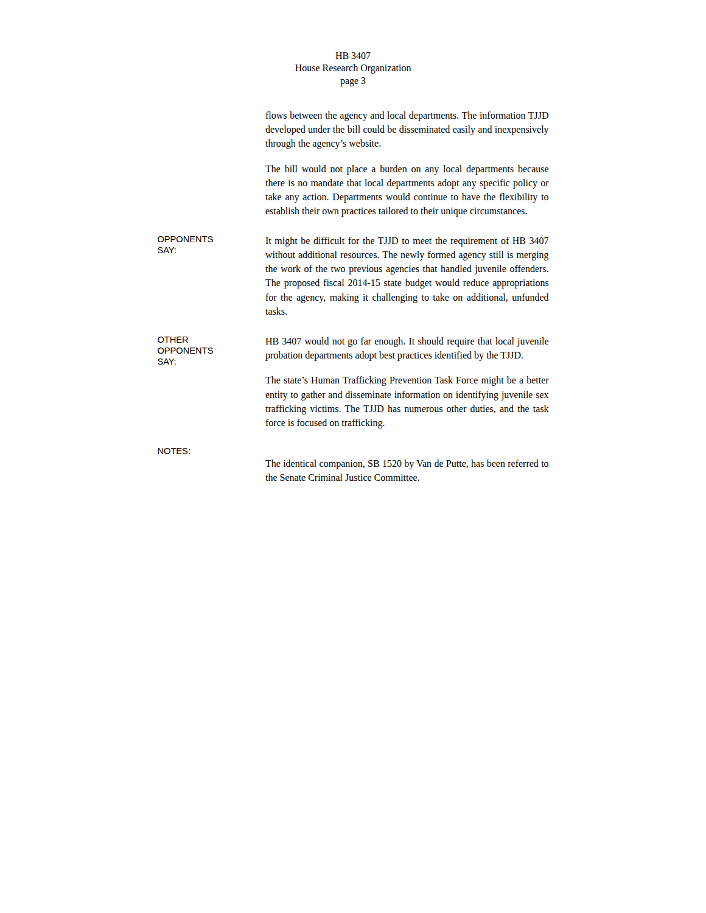HB 3407 House Research Organization page 3
flows between the agency and local departments. The information TJJD developed under the bill could be disseminated easily and inexpensively through the agency’s website.
The bill would not place a burden on any local departments because there is no mandate that local departments adopt any specific policy or take any action. Departments would continue to have the flexibility to establish their own practices tailored to their unique circumstances.
OPPONENTS SAY:
It might be difficult for the TJJD to meet the requirement of HB 3407 without additional resources. The newly formed agency still is merging the work of the two previous agencies that handled juvenile offenders. The proposed fiscal 2014-15 state budget would reduce appropriations for the agency, making it challenging to take on additional, unfunded tasks.
OTHER OPPONENTS SAY:
HB 3407 would not go far enough. It should require that local juvenile probation departments adopt best practices identified by the TJJD.
The state’s Human Trafficking Prevention Task Force might be a better entity to gather and disseminate information on identifying juvenile sex trafficking victims. The TJJD has numerous other duties, and the task force is focused on trafficking.
NOTES:
The identical companion, SB 1520 by Van de Putte, has been referred to the Senate Criminal Justice Committee.